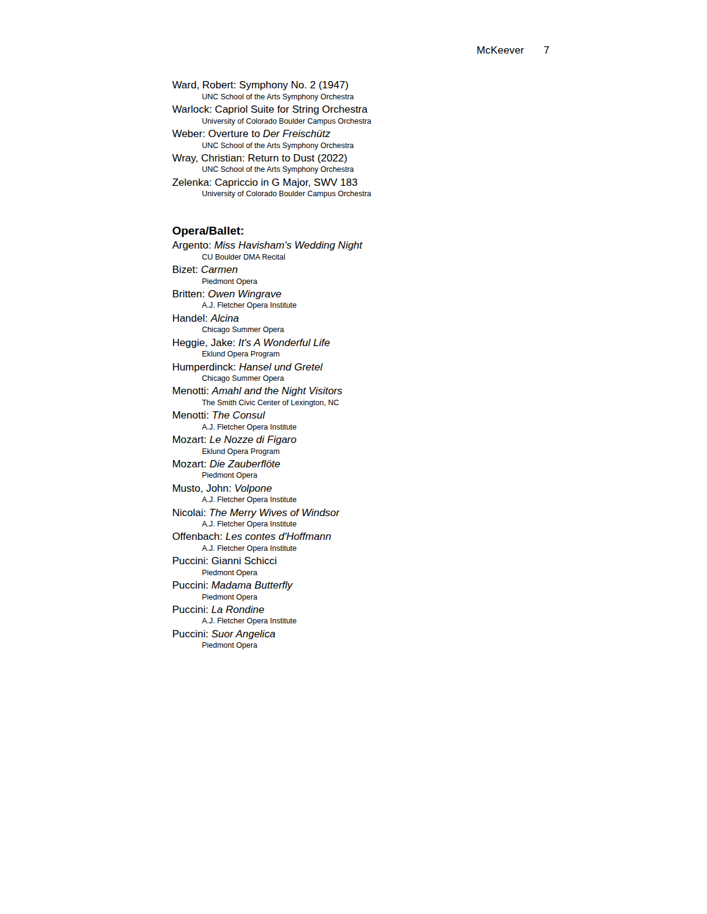McKeever 7
Ward, Robert: Symphony No. 2 (1947) UNC School of the Arts Symphony Orchestra
Warlock: Capriol Suite for String Orchestra University of Colorado Boulder Campus Orchestra
Weber: Overture to Der Freischütz UNC School of the Arts Symphony Orchestra
Wray, Christian: Return to Dust (2022) UNC School of the Arts Symphony Orchestra
Zelenka: Capriccio in G Major, SWV 183 University of Colorado Boulder Campus Orchestra
Opera/Ballet:
Argento: Miss Havisham's Wedding Night CU Boulder DMA Recital
Bizet: Carmen Piedmont Opera
Britten: Owen Wingrave A.J. Fletcher Opera Institute
Handel: Alcina Chicago Summer Opera
Heggie, Jake: It's A Wonderful Life Eklund Opera Program
Humperdinck: Hansel und Gretel Chicago Summer Opera
Menotti: Amahl and the Night Visitors The Smith Civic Center of Lexington, NC
Menotti: The Consul A.J. Fletcher Opera Institute
Mozart: Le Nozze di Figaro Eklund Opera Program
Mozart: Die Zauberflöte Piedmont Opera
Musto, John: Volpone A.J. Fletcher Opera Institute
Nicolai: The Merry Wives of Windsor A.J. Fletcher Opera Institute
Offenbach: Les contes d'Hoffmann A.J. Fletcher Opera Institute
Puccini: Gianni Schicci Piedmont Opera
Puccini: Madama Butterfly Piedmont Opera
Puccini: La Rondine A.J. Fletcher Opera Institute
Puccini: Suor Angelica Piedmont Opera